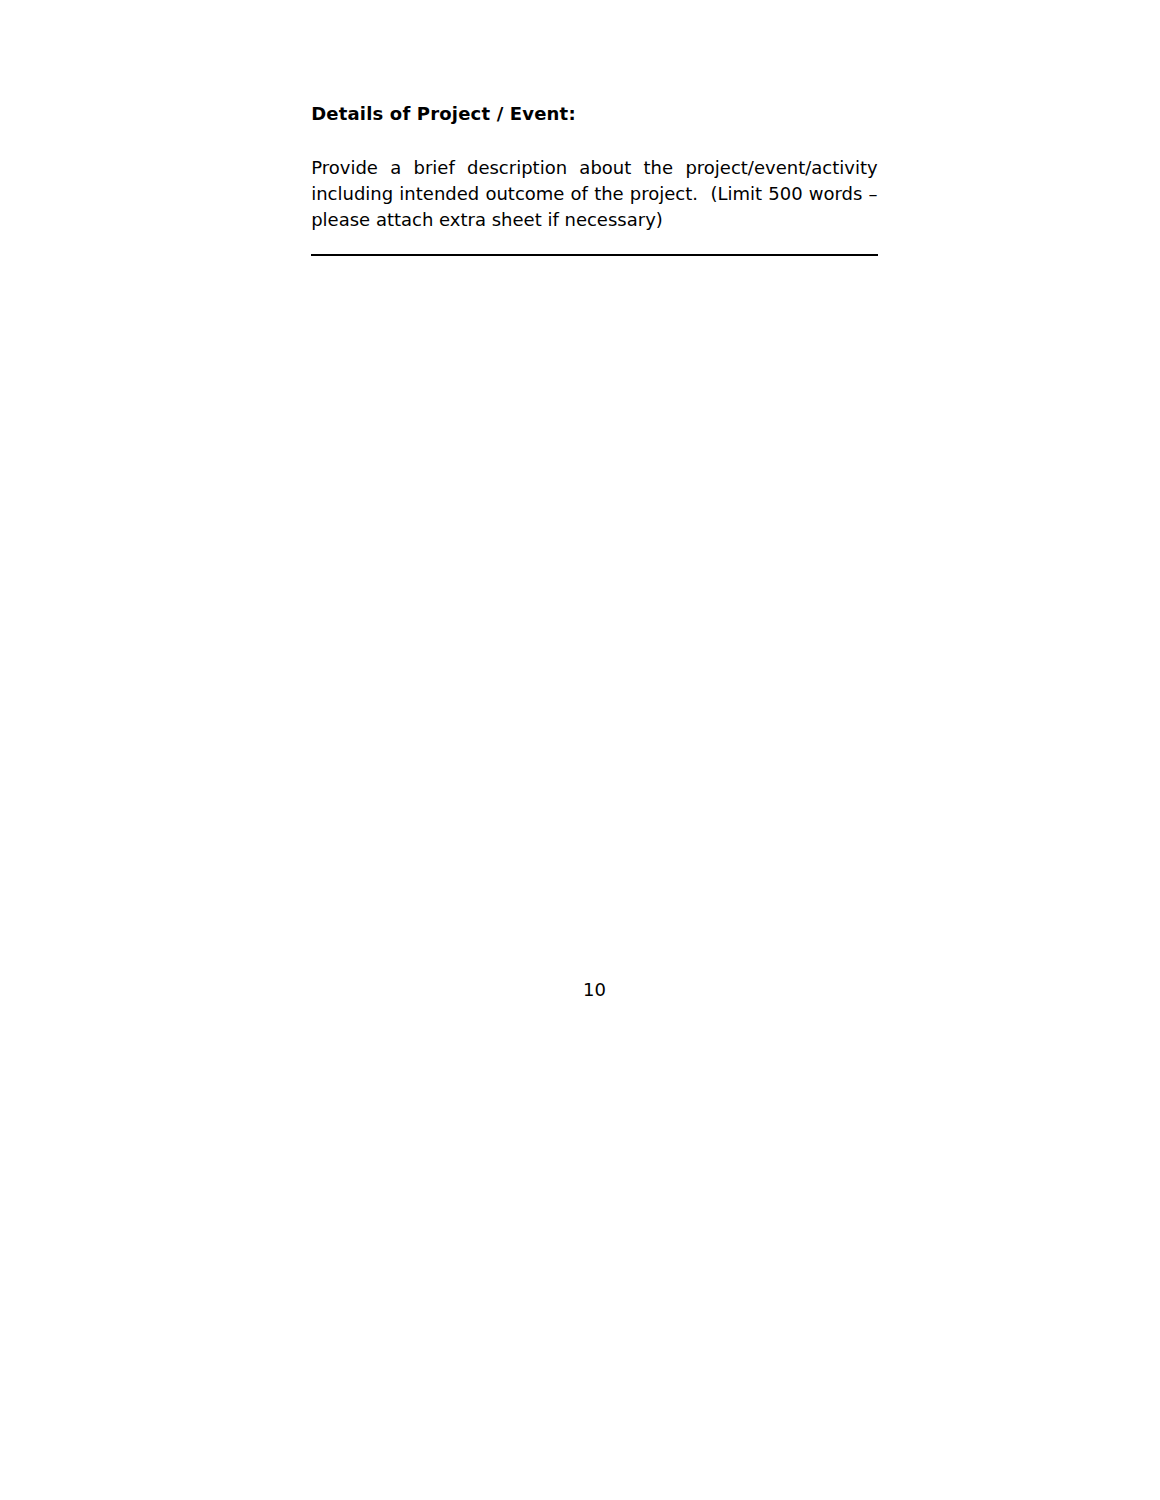Details of Project / Event:
Provide a brief description about the project/event/activity including intended outcome of the project. (Limit 500 words – please attach extra sheet if necessary)
10